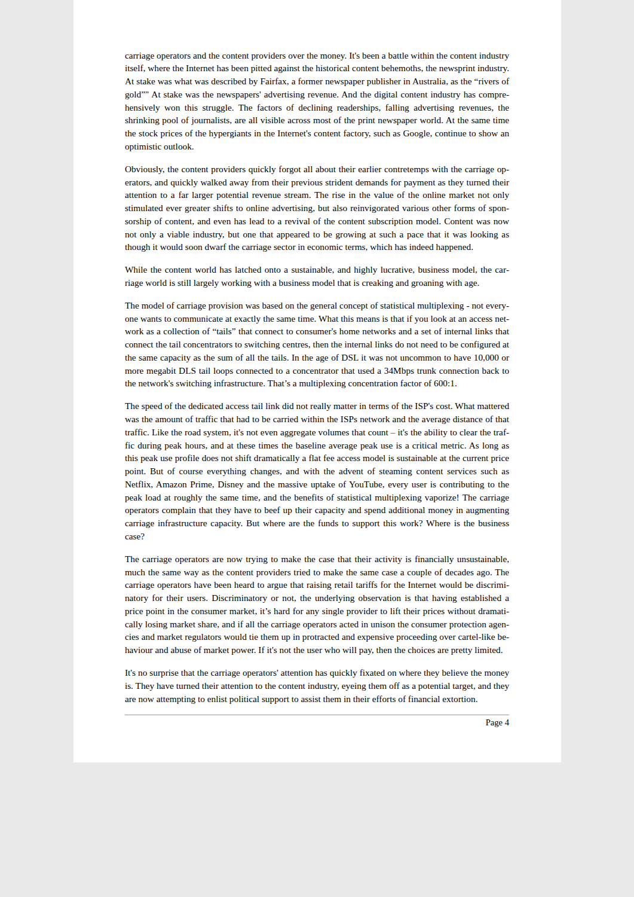carriage operators and the content providers over the money. It's been a battle within the content industry itself, where the Internet has been pitted against the historical content behemoths, the newsprint industry. At stake was what was described by Fairfax, a former newspaper publisher in Australia, as the “rivers of gold”" At stake was the newspapers' advertising revenue. And the digital content industry has comprehensively won this struggle. The factors of declining readerships, falling advertising revenues, the shrinking pool of journalists, are all visible across most of the print newspaper world. At the same time the stock prices of the hypergiants in the Internet's content factory, such as Google, continue to show an optimistic outlook.
Obviously, the content providers quickly forgot all about their earlier contretemps with the carriage operators, and quickly walked away from their previous strident demands for payment as they turned their attention to a far larger potential revenue stream. The rise in the value of the online market not only stimulated ever greater shifts to online advertising, but also reinvigorated various other forms of sponsorship of content, and even has lead to a revival of the content subscription model. Content was now not only a viable industry, but one that appeared to be growing at such a pace that it was looking as though it would soon dwarf the carriage sector in economic terms, which has indeed happened.
While the content world has latched onto a sustainable, and highly lucrative, business model, the carriage world is still largely working with a business model that is creaking and groaning with age.
The model of carriage provision was based on the general concept of statistical multiplexing - not everyone wants to communicate at exactly the same time. What this means is that if you look at an access network as a collection of “tails” that connect to consumer's home networks and a set of internal links that connect the tail concentrators to switching centres, then the internal links do not need to be configured at the same capacity as the sum of all the tails. In the age of DSL it was not uncommon to have 10,000 or more megabit DLS tail loops connected to a concentrator that used a 34Mbps trunk connection back to the network's switching infrastructure. That’s a multiplexing concentration factor of 600:1.
The speed of the dedicated access tail link did not really matter in terms of the ISP's cost. What mattered was the amount of traffic that had to be carried within the ISPs network and the average distance of that traffic. Like the road system, it's not even aggregate volumes that count – it's the ability to clear the traffic during peak hours, and at these times the baseline average peak use is a critical metric. As long as this peak use profile does not shift dramatically a flat fee access model is sustainable at the current price point. But of course everything changes, and with the advent of steaming content services such as Netflix, Amazon Prime, Disney and the massive uptake of YouTube, every user is contributing to the peak load at roughly the same time, and the benefits of statistical multiplexing vaporize! The carriage operators complain that they have to beef up their capacity and spend additional money in augmenting carriage infrastructure capacity. But where are the funds to support this work? Where is the business case?
The carriage operators are now trying to make the case that their activity is financially unsustainable, much the same way as the content providers tried to make the same case a couple of decades ago. The carriage operators have been heard to argue that raising retail tariffs for the Internet would be discriminatory for their users. Discriminatory or not, the underlying observation is that having established a price point in the consumer market, it’s hard for any single provider to lift their prices without dramatically losing market share, and if all the carriage operators acted in unison the consumer protection agencies and market regulators would tie them up in protracted and expensive proceeding over cartel-like behaviour and abuse of market power. If it's not the user who will pay, then the choices are pretty limited.
It's no surprise that the carriage operators' attention has quickly fixated on where they believe the money is. They have turned their attention to the content industry, eyeing them off as a potential target, and they are now attempting to enlist political support to assist them in their efforts of financial extortion.
Page 4